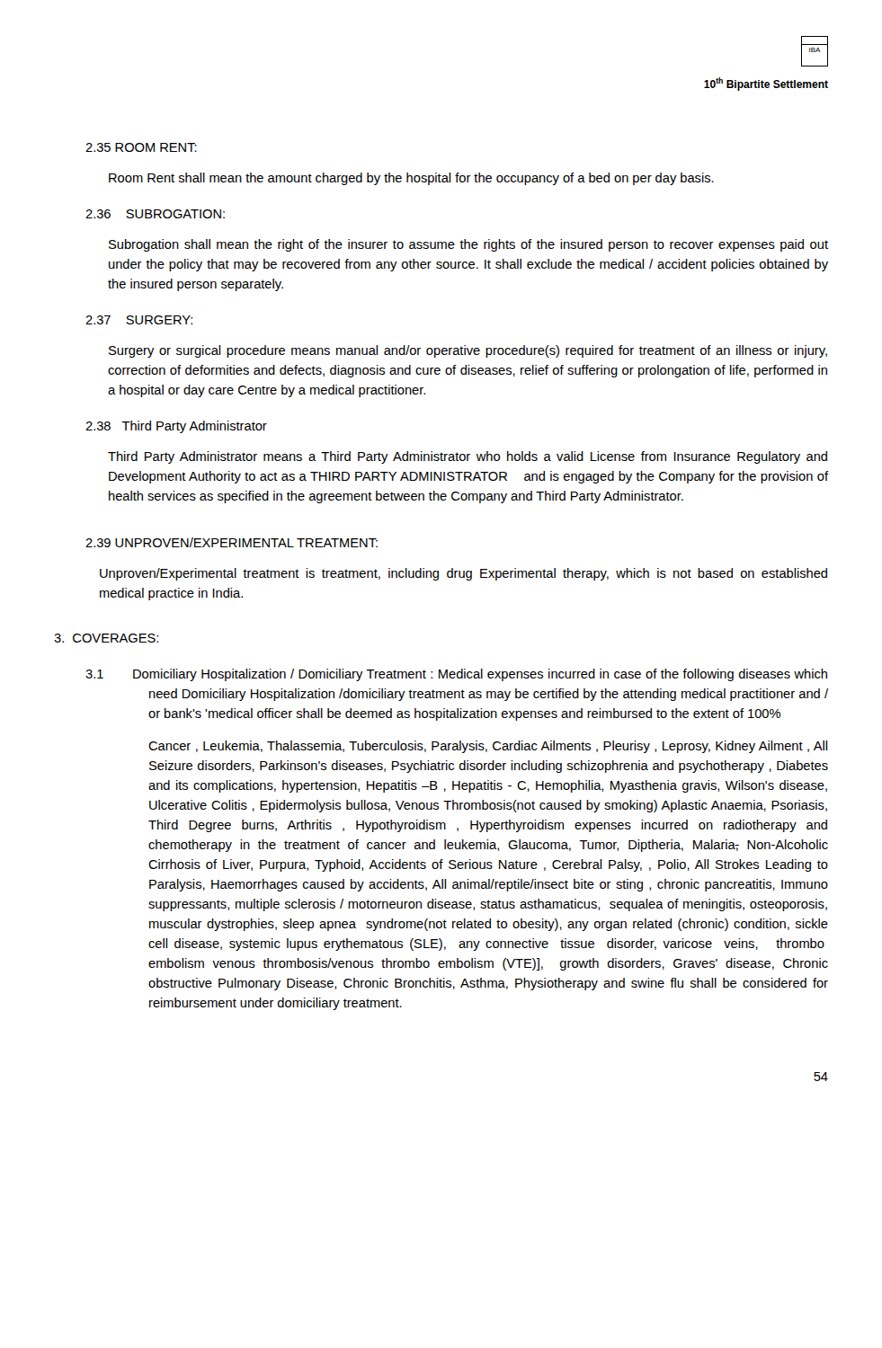IBA
10th Bipartite Settlement
2.35 ROOM RENT:
Room Rent shall mean the amount charged by the hospital for the occupancy of a bed on per day basis.
2.36 SUBROGATION:
Subrogation shall mean the right of the insurer to assume the rights of the insured person to recover expenses paid out under the policy that may be recovered from any other source. It shall exclude the medical / accident policies obtained by the insured person separately.
2.37 SURGERY:
Surgery or surgical procedure means manual and/or operative procedure(s) required for treatment of an illness or injury, correction of deformities and defects, diagnosis and cure of diseases, relief of suffering or prolongation of life, performed in a hospital or day care Centre by a medical practitioner.
2.38 Third Party Administrator
Third Party Administrator means a Third Party Administrator who holds a valid License from Insurance Regulatory and Development Authority to act as a THIRD PARTY ADMINISTRATOR and is engaged by the Company for the provision of health services as specified in the agreement between the Company and Third Party Administrator.
2.39 UNPROVEN/EXPERIMENTAL TREATMENT:
Unproven/Experimental treatment is treatment, including drug Experimental therapy, which is not based on established medical practice in India.
3. COVERAGES:
3.1 Domiciliary Hospitalization / Domiciliary Treatment : Medical expenses incurred in case of the following diseases which need Domiciliary Hospitalization /domiciliary treatment as may be certified by the attending medical practitioner and / or bank's 'medical officer shall be deemed as hospitalization expenses and reimbursed to the extent of 100%
Cancer , Leukemia, Thalassemia, Tuberculosis, Paralysis, Cardiac Ailments , Pleurisy , Leprosy, Kidney Ailment , All Seizure disorders, Parkinson's diseases, Psychiatric disorder including schizophrenia and psychotherapy , Diabetes and its complications, hypertension, Hepatitis –B , Hepatitis - C, Hemophilia, Myasthenia gravis, Wilson's disease, Ulcerative Colitis , Epidermolysis bullosa, Venous Thrombosis(not caused by smoking) Aplastic Anaemia, Psoriasis, Third Degree burns, Arthritis , Hypothyroidism , Hyperthyroidism expenses incurred on radiotherapy and chemotherapy in the treatment of cancer and leukemia, Glaucoma, Tumor, Diptheria, Malaria, Non-Alcoholic Cirrhosis of Liver, Purpura, Typhoid, Accidents of Serious Nature , Cerebral Palsy, , Polio, All Strokes Leading to Paralysis, Haemorrhages caused by accidents, All animal/reptile/insect bite or sting , chronic pancreatitis, Immuno suppressants, multiple sclerosis / motorneuron disease, status asthamaticus, sequalea of meningitis, osteoporosis, muscular dystrophies, sleep apnea syndrome(not related to obesity), any organ related (chronic) condition, sickle cell disease, systemic lupus erythematous (SLE), any connective tissue disorder, varicose veins, thrombo embolism venous thrombosis/venous thrombo embolism (VTE)], growth disorders, Graves' disease, Chronic obstructive Pulmonary Disease, Chronic Bronchitis, Asthma, Physiotherapy and swine flu shall be considered for reimbursement under domiciliary treatment.
54